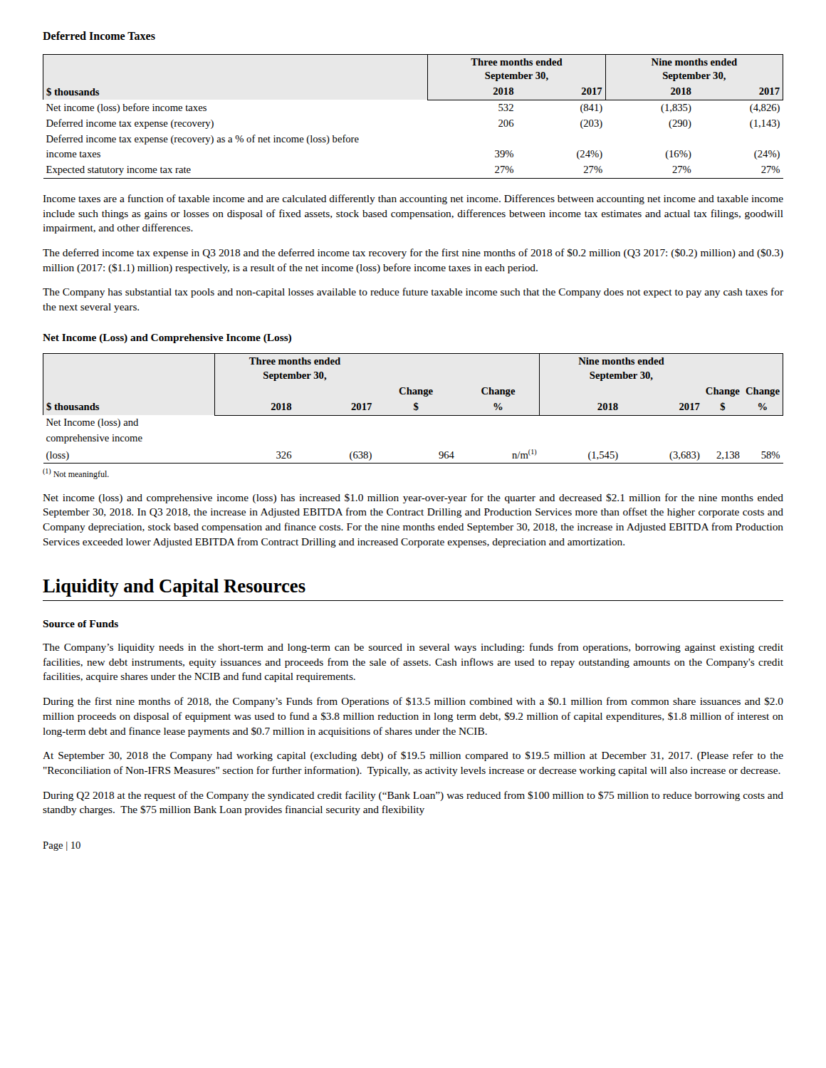Deferred Income Taxes
| | Three months ended September 30, | Nine months ended September 30, |
| $ thousands | 2018 | 2017 | 2018 | 2017 |
| Net income (loss) before income taxes | 532 | (841) | (1,835) | (4,826) |
| Deferred income tax expense (recovery) | 206 | (203) | (290) | (1,143) |
| Deferred income tax expense (recovery) as a % of net income (loss) before | | | | |
| income taxes | 39% | (24%) | (16%) | (24%) |
| Expected statutory income tax rate | 27% | 27% | 27% | 27% |
Income taxes are a function of taxable income and are calculated differently than accounting net income. Differences between accounting net income and taxable income include such things as gains or losses on disposal of fixed assets, stock based compensation, differences between income tax estimates and actual tax filings, goodwill impairment, and other differences.
The deferred income tax expense in Q3 2018 and the deferred income tax recovery for the first nine months of 2018 of $0.2 million (Q3 2017: ($0.2) million) and ($0.3) million (2017: ($1.1) million) respectively, is a result of the net income (loss) before income taxes in each period.
The Company has substantial tax pools and non-capital losses available to reduce future taxable income such that the Company does not expect to pay any cash taxes for the next several years.
Net Income (Loss) and Comprehensive Income (Loss)
| | Three months ended September 30, | | | Nine months ended September 30, | | |
| | | | Change | Change | | | Change | Change |
| $ thousands | 2018 | 2017 | $ | % | 2018 | 2017 | $ | % |
| Net Income (loss) and | | | | | | | | |
| comprehensive income | | | | | | | | |
| (loss) | 326 | (638) | 964 | n/m (1) | (1,545) | (3,683) | 2,138 | 58% |
(1) Not meaningful.
Net income (loss) and comprehensive income (loss) has increased $1.0 million year-over-year for the quarter and decreased $2.1 million for the nine months ended September 30, 2018. In Q3 2018, the increase in Adjusted EBITDA from the Contract Drilling and Production Services more than offset the higher corporate costs and Company depreciation, stock based compensation and finance costs. For the nine months ended September 30, 2018, the increase in Adjusted EBITDA from Production Services exceeded lower Adjusted EBITDA from Contract Drilling and increased Corporate expenses, depreciation and amortization.
Liquidity and Capital Resources
Source of Funds
The Company’s liquidity needs in the short-term and long-term can be sourced in several ways including: funds from operations, borrowing against existing credit facilities, new debt instruments, equity issuances and proceeds from the sale of assets. Cash inflows are used to repay outstanding amounts on the Company's credit facilities, acquire shares under the NCIB and fund capital requirements.
During the first nine months of 2018, the Company’s Funds from Operations of $13.5 million combined with a $0.1 million from common share issuances and $2.0 million proceeds on disposal of equipment was used to fund a $3.8 million reduction in long term debt, $9.2 million of capital expenditures, $1.8 million of interest on long-term debt and finance lease payments and $0.7 million in acquisitions of shares under the NCIB.
At September 30, 2018 the Company had working capital (excluding debt) of $19.5 million compared to $19.5 million at December 31, 2017. (Please refer to the "Reconciliation of Non-IFRS Measures" section for further information). Typically, as activity levels increase or decrease working capital will also increase or decrease.
During Q2 2018 at the request of the Company the syndicated credit facility (“Bank Loan”) was reduced from $100 million to $75 million to reduce borrowing costs and standby charges. The $75 million Bank Loan provides financial security and flexibility
Page | 10